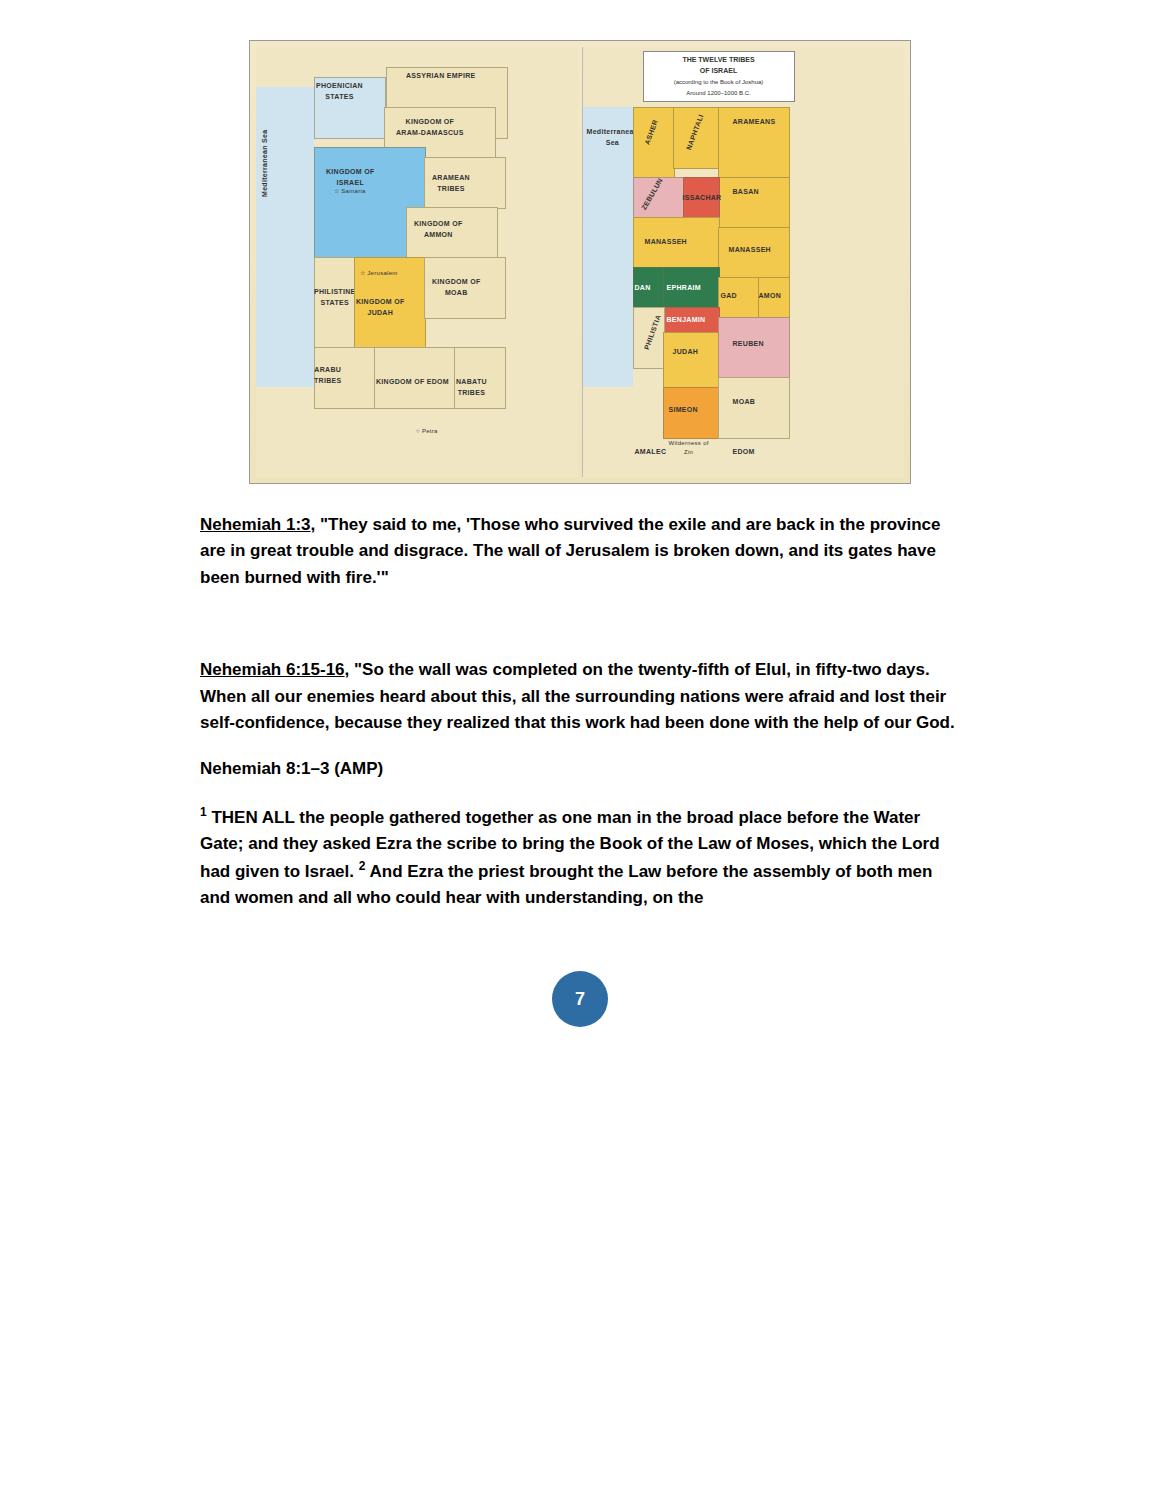Mediterranean Sea
PHOENICIAN
STATES
ASSYRIAN EMPIRE
KINGDOM OF
ARAM-DAMASCUS
KINGDOM OF
ISRAEL ☆ Samaria
ARAMEAN
TRIBES
KINGDOM OF
AMMON
PHILISTINE
STATES
KINGDOM OF
JUDAH ☆ Jerusalem
KINGDOM OF
MOAB
ARABU
TRIBES
KINGDOM OF EDOM
NABATU
TRIBES ○ Petra
THE TWELVE TRIBES
OF ISRAEL
(according to the Book of Joshua)
Around 1200–1000 B.C.
Mediterranean
Sea
ASHER
NAPHTALI
ARAMEANS
BASAN
ZEBULUN
ISSACHAR
MANASSEH
MANASSEH
DAN
EPHRAIM
GAD
AMON
BENJAMIN
PHILISTIA
JUDAH
REUBEN
SIMEON
MOAB AMALEC EDOM Wilderness of
Zin
Nehemiah 1:3, "They said to me, 'Those who survived the exile and are back in the province are in great trouble and disgrace. The wall of Jerusalem is broken down, and its gates have been burned with fire.'"
Nehemiah 6:15-16, "So the wall was completed on the twenty-fifth of Elul, in fifty-two days. When all our enemies heard about this, all the surrounding nations were afraid and lost their self-confidence, because they realized that this work had been done with the help of our God.
Nehemiah 8:1–3 (AMP)
1 THEN ALL the people gathered together as one man in the broad place before the Water Gate; and they asked Ezra the scribe to bring the Book of the Law of Moses, which the Lord had given to Israel. 2 And Ezra the priest brought the Law before the assembly of both men and women and all who could hear with understanding, on the
7